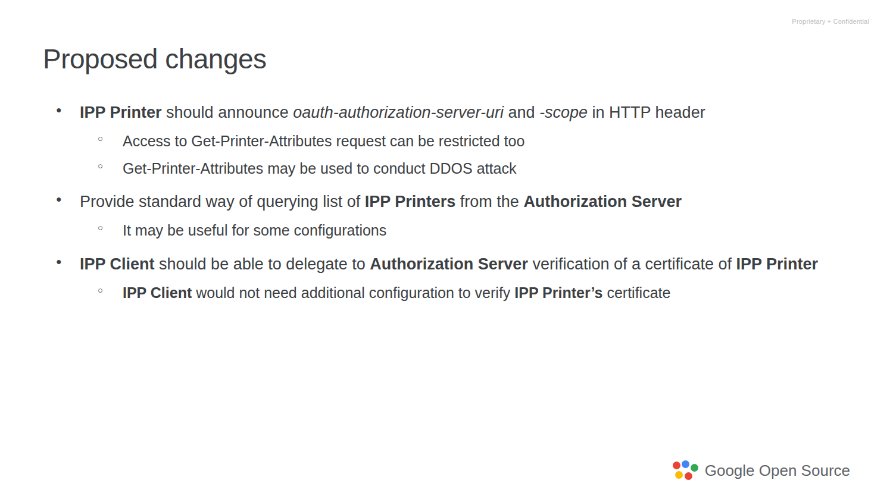Proprietary + Confidential
Proposed changes
IPP Printer should announce oauth-authorization-server-uri and -scope in HTTP header
Access to Get-Printer-Attributes request can be restricted too
Get-Printer-Attributes may be used to conduct DDOS attack
Provide standard way of querying list of IPP Printers from the Authorization Server
It may be useful for some configurations
IPP Client should be able to delegate to Authorization Server verification of a certificate of IPP Printer
IPP Client would not need additional configuration to verify IPP Printer’s certificate
Google Open Source